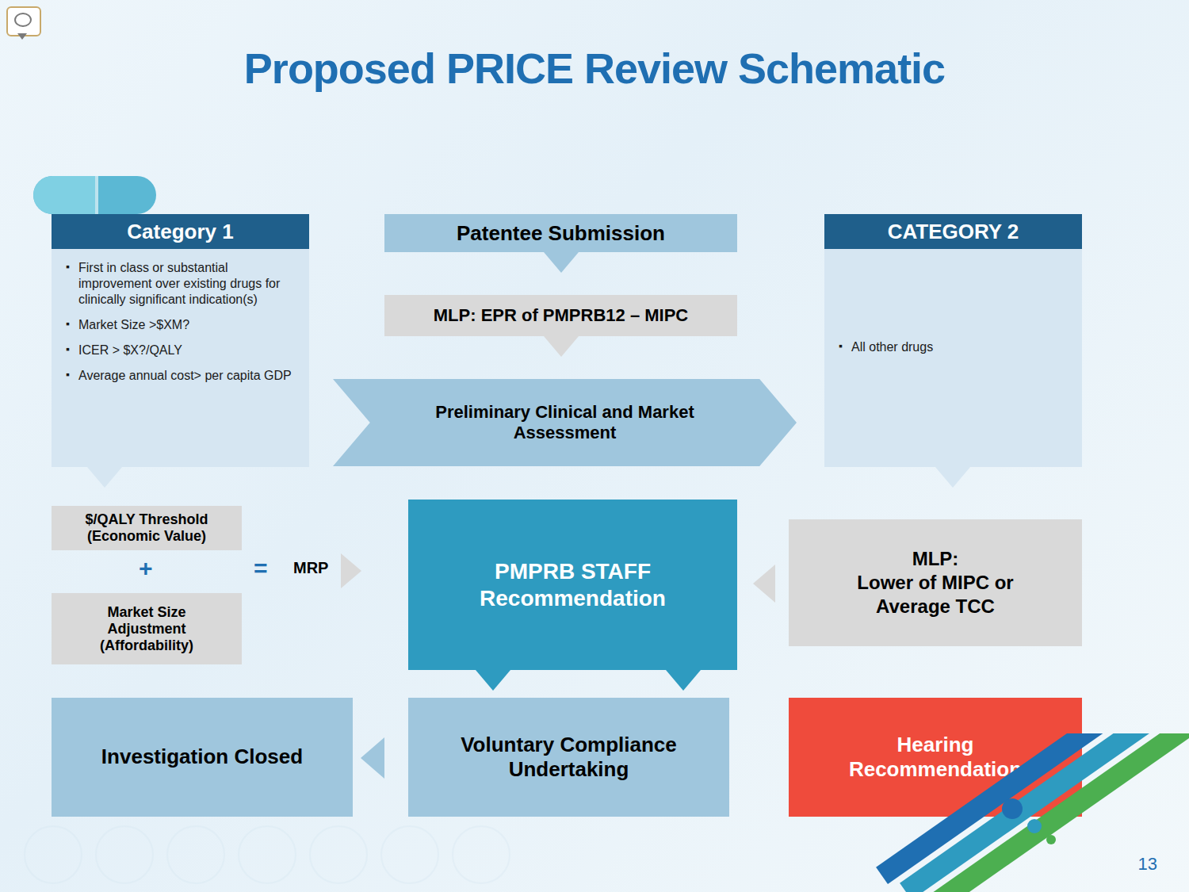Proposed PRICE Review Schematic
Category 1
First in class or substantial improvement over existing drugs for clinically significant indication(s)
Market Size >$XM?
ICER > $X?/QALY
Average annual cost> per capita GDP
Patentee Submission
MLP: EPR of PMPRB12 – MIPC
Preliminary Clinical and Market
Assessment
CATEGORY 2
All other drugs
$/QALY Threshold
(Economic Value)
+
Market Size
Adjustment
(Affordability)
=
MRP
PMPRB STAFF
Recommendation
MLP:
Lower of MIPC or
Average TCC
Investigation Closed
Voluntary Compliance
Undertaking
Hearing
Recommendation
13